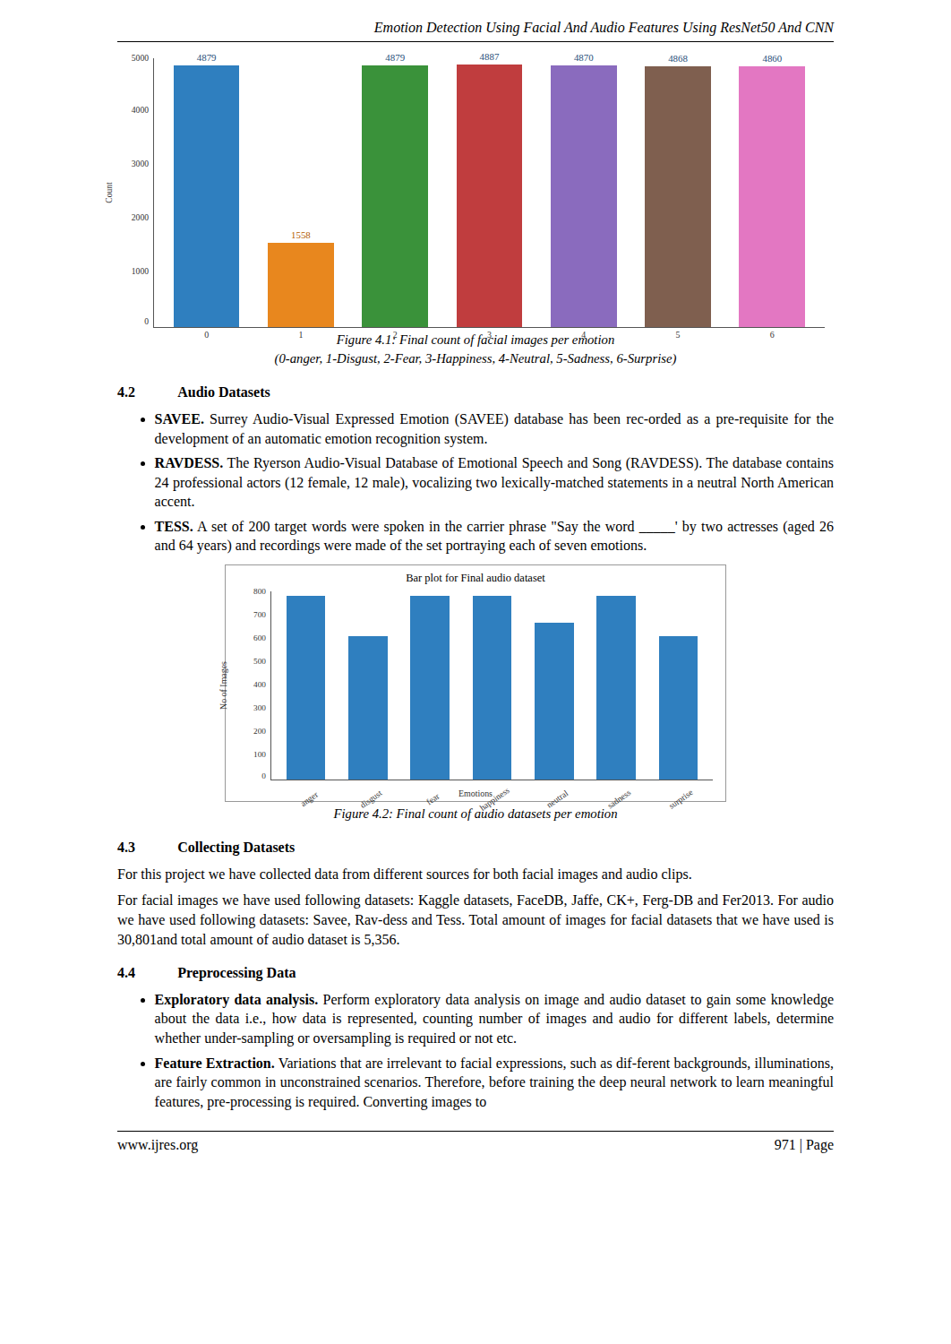Emotion Detection Using Facial And Audio Features Using ResNet50 And CNN
Count
5000
4000
3000
2000
1000
0
48790
15581
48792
48873
48704
48685
48606
Figure 4.1: Final count of facial images per emotion
(0-anger, 1-Disgust, 2-Fear, 3-Happiness, 4-Neutral, 5-Sadness, 6-Surprise)
4.2 Audio Datasets
SAVEE. Surrey Audio-Visual Expressed Emotion (SAVEE) database has been rec-orded as a pre-requisite for the development of an automatic emotion recognition system.
RAVDESS. The Ryerson Audio-Visual Database of Emotional Speech and Song (RAVDESS). The database contains 24 professional actors (12 female, 12 male), vocalizing two lexically-matched statements in a neutral North American accent.
TESS. A set of 200 target words were spoken in the carrier phrase "Say the word _____' by two actresses (aged 26 and 64 years) and recordings were made of the set portraying each of seven emotions.
Bar plot for Final audio dataset
No of Images
800
700
600
500
400
300
200
100
0
anger
disgust
fear
happiness
neutral
sadness
surprise
Emotions
Figure 4.2: Final count of audio datasets per emotion
4.3 Collecting Datasets
For this project we have collected data from different sources for both facial images and audio clips.
For facial images we have used following datasets: Kaggle datasets, FaceDB, Jaffe, CK+, Ferg-DB and Fer2013. For audio we have used following datasets: Savee, Rav-dess and Tess. Total amount of images for facial datasets that we have used is 30,801and total amount of audio dataset is 5,356.
4.4 Preprocessing Data
Exploratory data analysis. Perform exploratory data analysis on image and audio dataset to gain some knowledge about the data i.e., how data is represented, counting number of images and audio for different labels, determine whether under-sampling or oversampling is required or not etc.
Feature Extraction. Variations that are irrelevant to facial expressions, such as dif-ferent backgrounds, illuminations, are fairly common in unconstrained scenarios. Therefore, before training the deep neural network to learn meaningful features, pre-processing is required. Converting images to
www.ijres.org 971 | Page